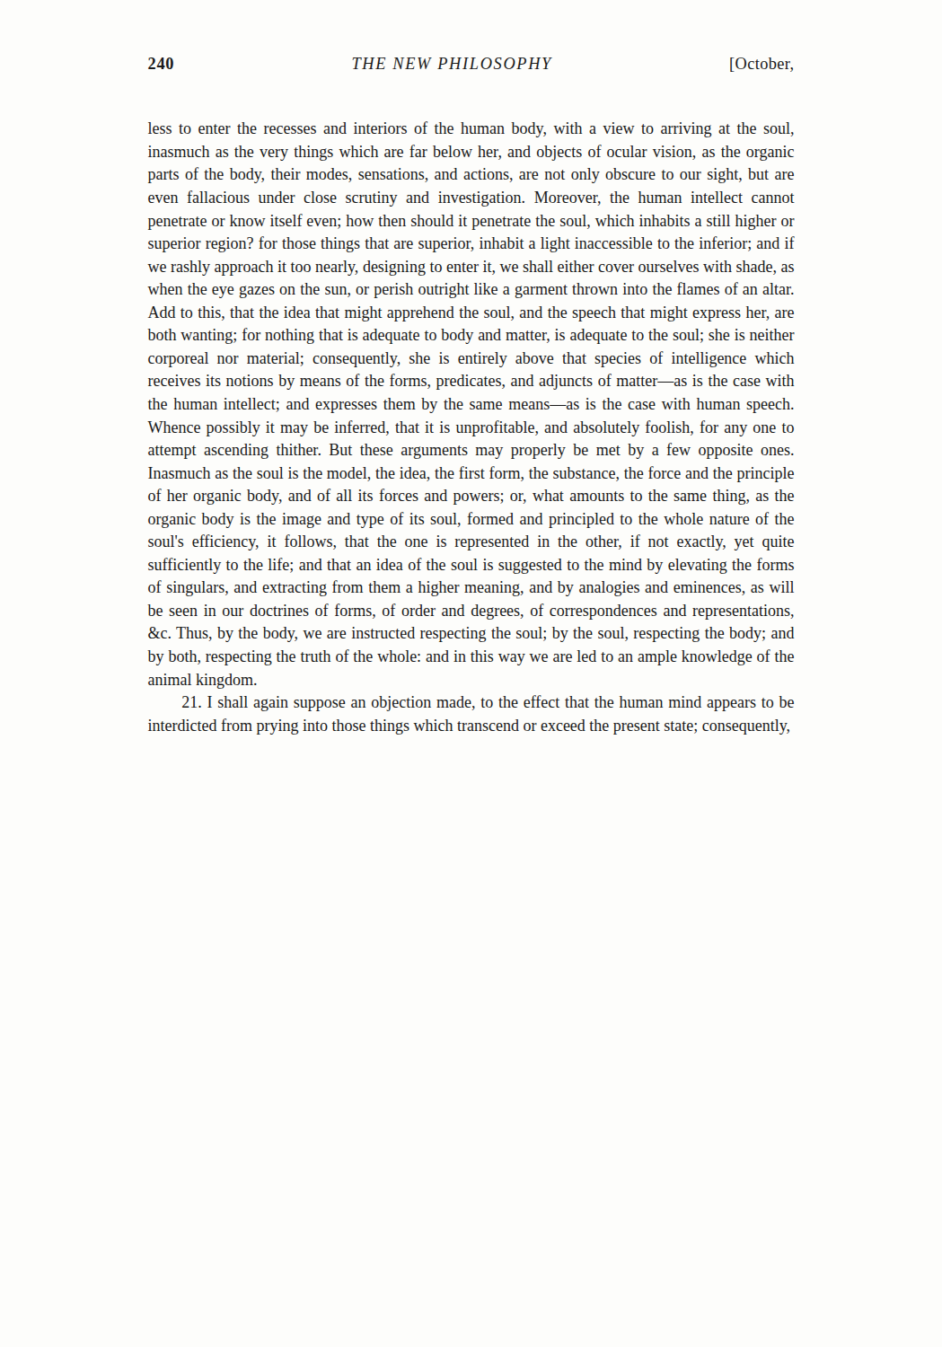240 THE NEW PHILOSOPHY [October,
less to enter the recesses and interiors of the human body, with a view to arriving at the soul, inasmuch as the very things which are far below her, and objects of ocular vision, as the organic parts of the body, their modes, sensations, and actions, are not only obscure to our sight, but are even fallacious under close scrutiny and investigation. Moreover, the human intellect cannot penetrate or know itself even; how then should it penetrate the soul, which inhabits a still higher or superior region? for those things that are superior, inhabit a light inaccessible to the inferior; and if we rashly approach it too nearly, designing to enter it, we shall either cover ourselves with shade, as when the eye gazes on the sun, or perish outright like a garment thrown into the flames of an altar. Add to this, that the idea that might apprehend the soul, and the speech that might express her, are both wanting; for nothing that is adequate to body and matter, is adequate to the soul; she is neither corporeal nor material; consequently, she is entirely above that species of intelligence which receives its notions by means of the forms, predicates, and adjuncts of matter—as is the case with the human intellect; and expresses them by the same means—as is the case with human speech. Whence possibly it may be inferred, that it is unprofitable, and absolutely foolish, for any one to attempt ascending thither. But these arguments may properly be met by a few opposite ones. Inasmuch as the soul is the model, the idea, the first form, the substance, the force and the principle of her organic body, and of all its forces and powers; or, what amounts to the same thing, as the organic body is the image and type of its soul, formed and principled to the whole nature of the soul's efficiency, it follows, that the one is represented in the other, if not exactly, yet quite sufficiently to the life; and that an idea of the soul is suggested to the mind by elevating the forms of singulars, and extracting from them a higher meaning, and by analogies and eminences, as will be seen in our doctrines of forms, of order and degrees, of correspondences and representations, &c. Thus, by the body, we are instructed respecting the soul; by the soul, respecting the body; and by both, respecting the truth of the whole: and in this way we are led to an ample knowledge of the animal kingdom.
21. I shall again suppose an objection made, to the effect that the human mind appears to be interdicted from prying into those things which transcend or exceed the present state; consequently,